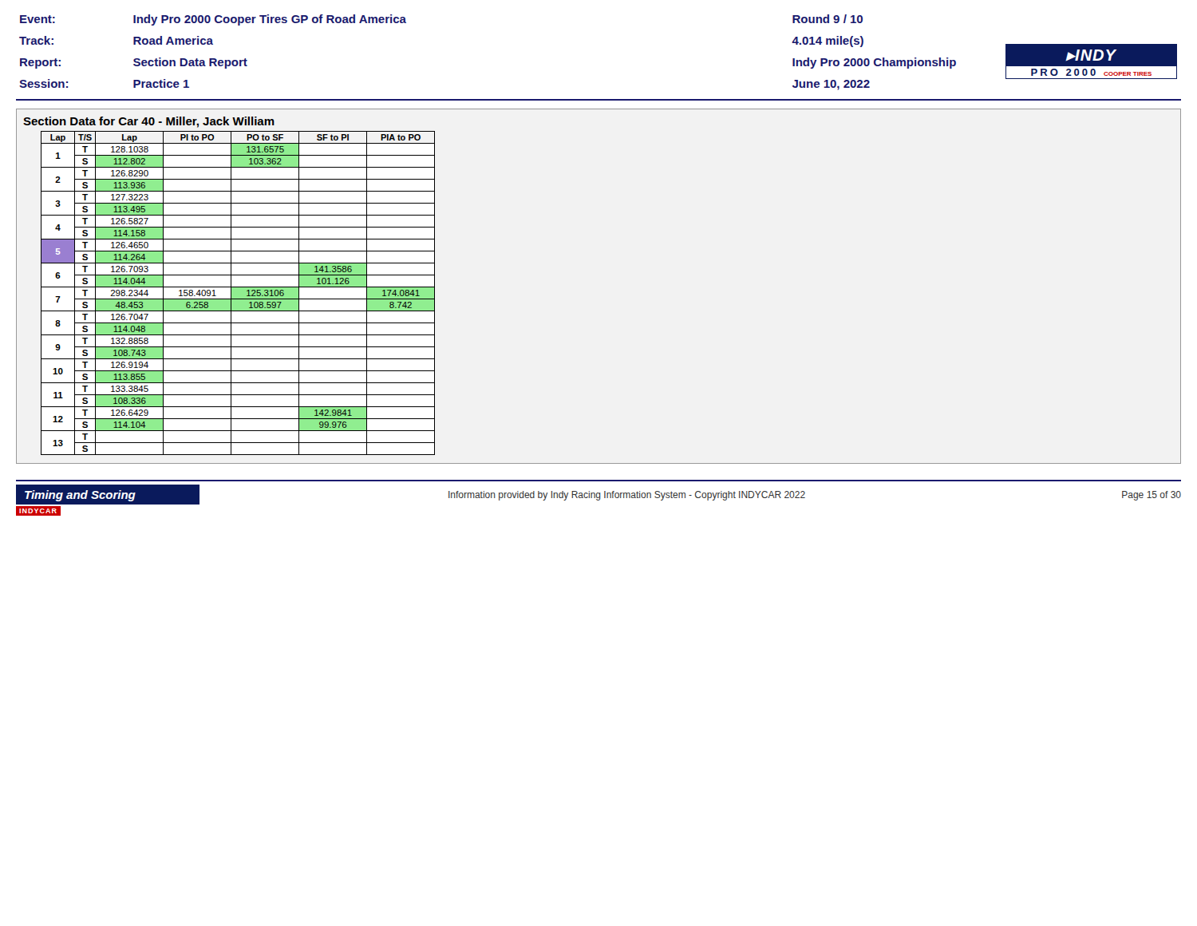| Event: | Indy Pro 2000 Cooper Tires GP of Road America | Round 9 / 10 |
| Track: | Road America | 4.014 mile(s) |
| Report: | Section Data Report | Indy Pro 2000 Championship |
| Session: | Practice 1 | June 10, 2022 |
▸INDY
PRO 2000 COOPER TIRES
Section Data for Car 40 - Miller, Jack William
| Lap | T/S | Lap | PI to PO | PO to SF | SF to PI | PIA to PO |
| --- | --- | --- | --- | --- | --- | --- |
| 1 | T | 128.1038 | | 131.6575 | | |
| S | 112.802 | | 103.362 | | |
| 2 | T | 126.8290 | | | | |
| S | 113.936 | | | | |
| 3 | T | 127.3223 | | | | |
| S | 113.495 | | | | |
| 4 | T | 126.5827 | | | | |
| S | 114.158 | | | | |
| 5 | T | 126.4650 | | | | |
| S | 114.264 | | | | |
| 6 | T | 126.7093 | | | 141.3586 | |
| S | 114.044 | | | 101.126 | |
| 7 | T | 298.2344 | 158.4091 | 125.3106 | | 174.0841 |
| S | 48.453 | 6.258 | 108.597 | | 8.742 |
| 8 | T | 126.7047 | | | | |
| S | 114.048 | | | | |
| 9 | T | 132.8858 | | | | |
| S | 108.743 | | | | |
| 10 | T | 126.9194 | | | | |
| S | 113.855 | | | | |
| 11 | T | 133.3845 | | | | |
| S | 108.336 | | | | |
| 12 | T | 126.6429 | | | 142.9841 | |
| S | 114.104 | | | 99.976 | |
| 13 | T | | | | | |
| S | | | | | |
Timing and Scoring INDYCAR
Information provided by Indy Racing Information System - Copyright INDYCAR 2022
Page 15 of 30